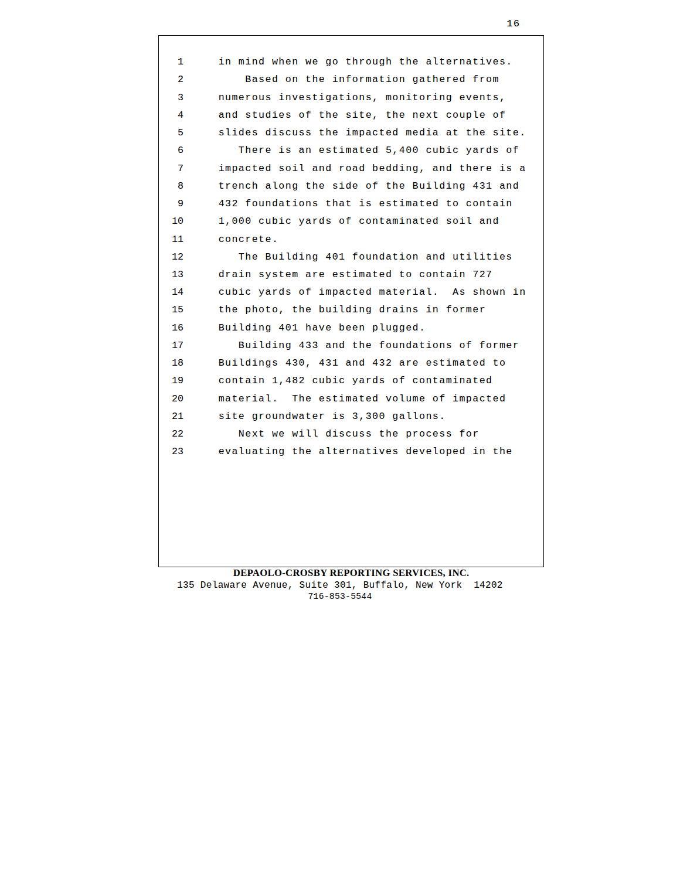16
| 1 | in mind when we go through the alternatives. |
| 2 | Based on the information gathered from |
| 3 | numerous investigations, monitoring events, |
| 4 | and studies of the site, the next couple of |
| 5 | slides discuss the impacted media at the site. |
| 6 | There is an estimated 5,400 cubic yards of |
| 7 | impacted soil and road bedding, and there is a |
| 8 | trench along the side of the Building 431 and |
| 9 | 432 foundations that is estimated to contain |
| 10 | 1,000 cubic yards of contaminated soil and |
| 11 | concrete. |
| 12 | The Building 401 foundation and utilities |
| 13 | drain system are estimated to contain 727 |
| 14 | cubic yards of impacted material. As shown in |
| 15 | the photo, the building drains in former |
| 16 | Building 401 have been plugged. |
| 17 | Building 433 and the foundations of former |
| 18 | Buildings 430, 431 and 432 are estimated to |
| 19 | contain 1,482 cubic yards of contaminated |
| 20 | material. The estimated volume of impacted |
| 21 | site groundwater is 3,300 gallons. |
| 22 | Next we will discuss the process for |
| 23 | evaluating the alternatives developed in the |
DEPAOLO-CROSBY REPORTING SERVICES, INC.
135 Delaware Avenue, Suite 301, Buffalo, New York 14202
716-853-5544